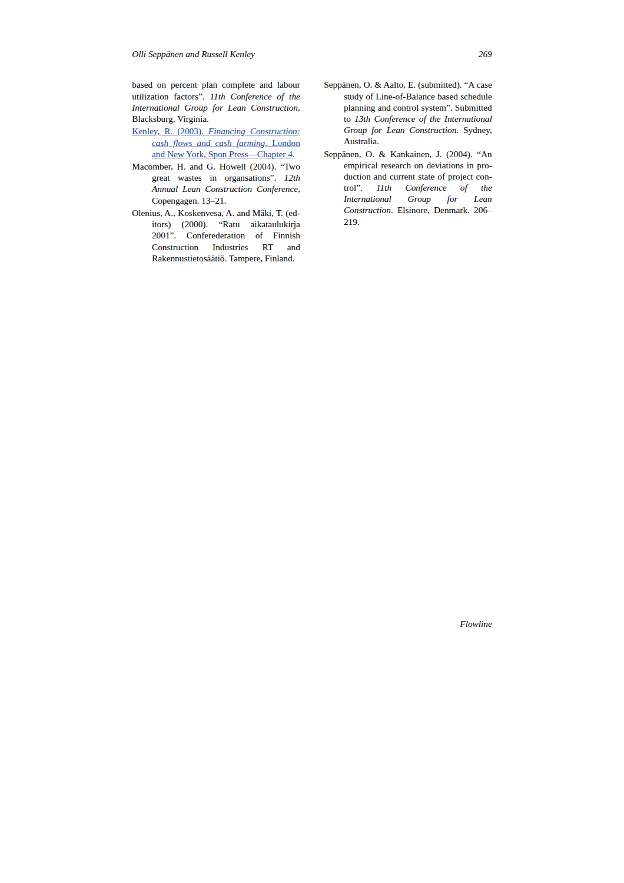Olli Seppänen and Russell Kenley 269
based on percent plan complete and labour utilization factors”. 11th Conference of the International Group for Lean Construction, Blacksburg, Virginia.
Kenley, R. (2003). Financing Construction: cash flows and cash farming. London and New York, Spon Press—Chapter 4.
Macomber, H. and G. Howell (2004). “Two great wastes in organsations”. 12th Annual Lean Construction Conference, Copengagen. 13–21.
Olenius, A., Koskenvesa, A. and Mäki, T. (editors) (2000). “Ratu aikataulukirja 2001”. Conferederation of Finnish Construction Industries RT and Rakennustietosäätiö. Tampere, Finland.
Seppänen, O. & Aalto, E. (submitted). “A case study of Line-of-Balance based schedule planning and control system”. Submitted to 13th Conference of the International Group for Lean Construction. Sydney, Australia.
Seppänen, O. & Kankainen, J. (2004). “An empirical research on deviations in production and current state of project control”. 11th Conference of the International Group for Lean Construction. Elsinore, Denmark. 206–219.
Flowline